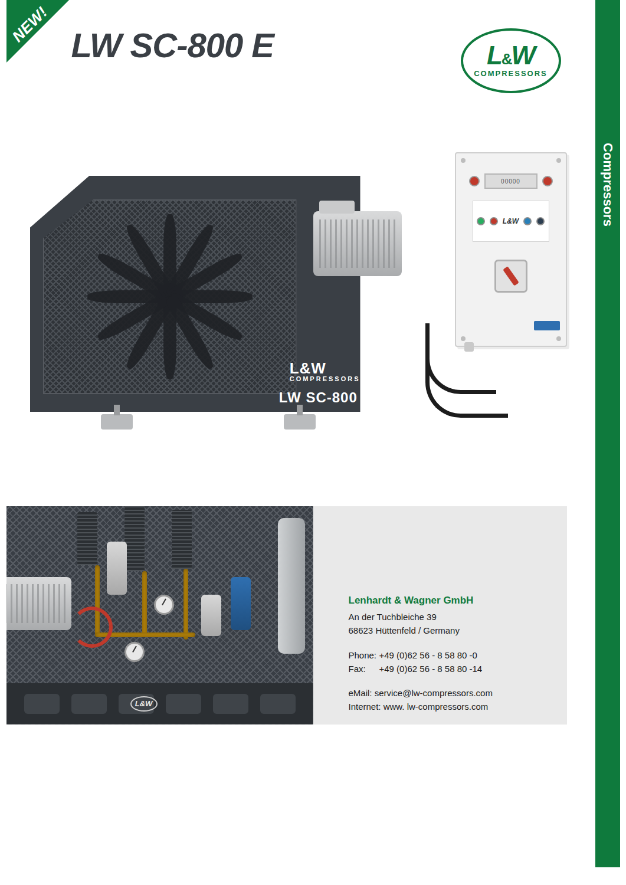NEW!
Compressors
LW SC-800 E
L&W
COMPRESSORS
L&WCOMPRESSORS
LW SC-800 E
00000
L&W
L&W
Lenhardt & Wagner GmbH
An der Tuchbleiche 39
68623 Hüttenfeld / Germany
Phone:+49 (0)62 56 - 8 58 80 -0 Fax:+49 (0)62 56 - 8 58 80 -14
eMail: service@lw-compressors.com
Internet: www. lw-compressors.com